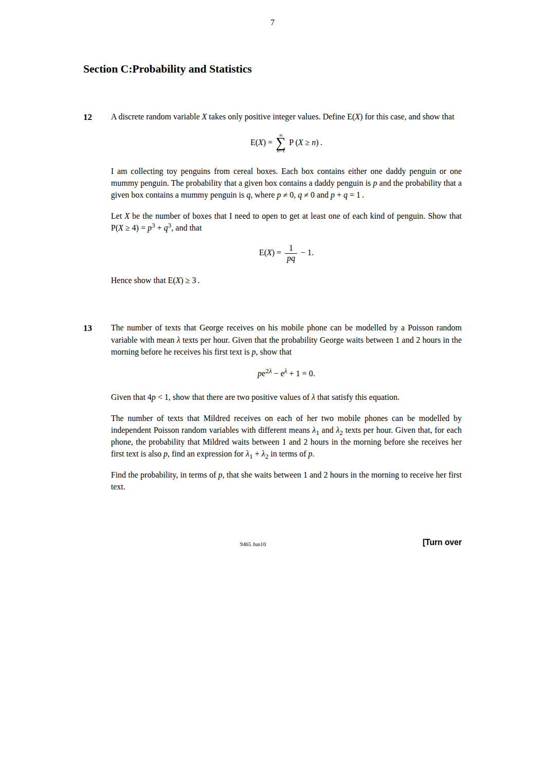7
Section C: Probability and Statistics
12
A discrete random variable X takes only positive integer values. Define E(X) for this case, and show that
E(X) = ∞ ∑ n=1 P (X ≥ n) .
I am collecting toy penguins from cereal boxes. Each box contains either one daddy penguin or one mummy penguin. The probability that a given box contains a daddy penguin is p and the probability that a given box contains a mummy penguin is q, where p ≠ 0, q ≠ 0 and p + q = 1 .
Let X be the number of boxes that I need to open to get at least one of each kind of penguin. Show that P(X ≥ 4) = p3 + q3, and that
E(X) = 1 pq − 1.
Hence show that E(X) ≥ 3 .
13
The number of texts that George receives on his mobile phone can be modelled by a Poisson random variable with mean λ texts per hour. Given that the probability George waits between 1 and 2 hours in the morning before he receives his first text is p, show that
pe2λ − eλ + 1 = 0.
Given that 4p < 1, show that there are two positive values of λ that satisfy this equation.
The number of texts that Mildred receives on each of her two mobile phones can be modelled by independent Poisson random variables with different means λ1 and λ2 texts per hour. Given that, for each phone, the probability that Mildred waits between 1 and 2 hours in the morning before she receives her first text is also p, find an expression for λ1 + λ2 in terms of p.
Find the probability, in terms of p, that she waits between 1 and 2 hours in the morning to receive her first text.
9465 Jun10
[Turn over